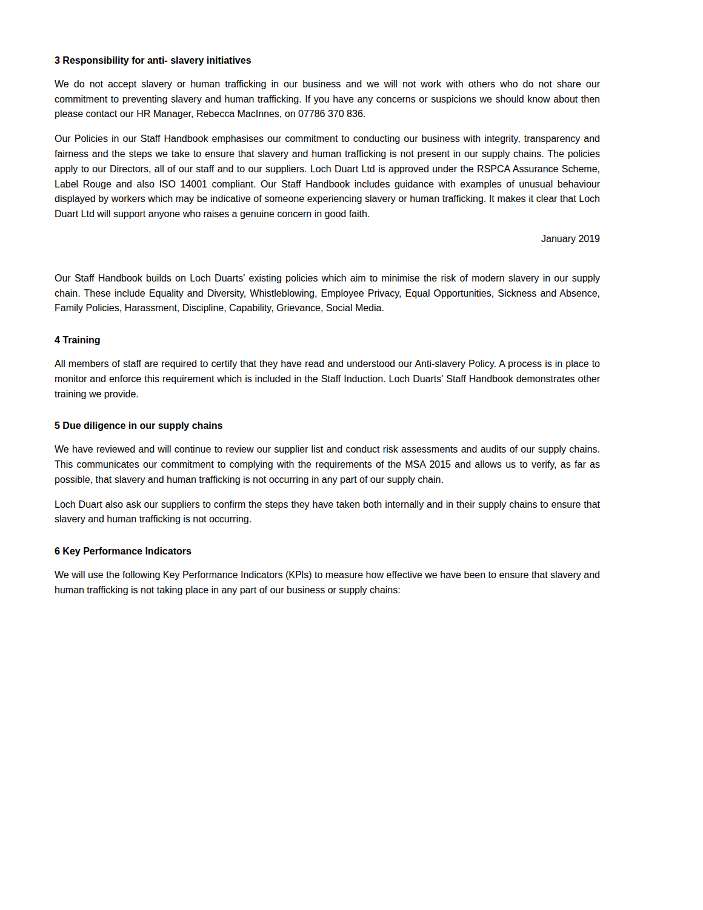3 Responsibility for anti- slavery initiatives
We do not accept slavery or human trafficking in our business and we will not work with others who do not share our commitment to preventing slavery and human trafficking. If you have any concerns or suspicions we should know about then please contact our HR Manager, Rebecca MacInnes, on 07786 370 836.
Our Policies in our Staff Handbook emphasises our commitment to conducting our business with integrity, transparency and fairness and the steps we take to ensure that slavery and human trafficking is not present in our supply chains. The policies apply to our Directors, all of our staff and to our suppliers. Loch Duart Ltd is approved under the RSPCA Assurance Scheme, Label Rouge and also ISO 14001 compliant. Our Staff Handbook includes guidance with examples of unusual behaviour displayed by workers which may be indicative of someone experiencing slavery or human trafficking. It makes it clear that Loch Duart Ltd will support anyone who raises a genuine concern in good faith.
January 2019
Our Staff Handbook builds on Loch Duarts' existing policies which aim to minimise the risk of modern slavery in our supply chain. These include Equality and Diversity, Whistleblowing, Employee Privacy, Equal Opportunities, Sickness and Absence, Family Policies, Harassment, Discipline, Capability, Grievance, Social Media.
4 Training
All members of staff are required to certify that they have read and understood our Anti-slavery Policy. A process is in place to monitor and enforce this requirement which is included in the Staff Induction. Loch Duarts' Staff Handbook demonstrates other training we provide.
5 Due diligence in our supply chains
We have reviewed and will continue to review our supplier list and conduct risk assessments and audits of our supply chains. This communicates our commitment to complying with the requirements of the MSA 2015 and allows us to verify, as far as possible, that slavery and human trafficking is not occurring in any part of our supply chain.
Loch Duart also ask our suppliers to confirm the steps they have taken both internally and in their supply chains to ensure that slavery and human trafficking is not occurring.
6 Key Performance Indicators
We will use the following Key Performance Indicators (KPls) to measure how effective we have been to ensure that slavery and human trafficking is not taking place in any part of our business or supply chains: